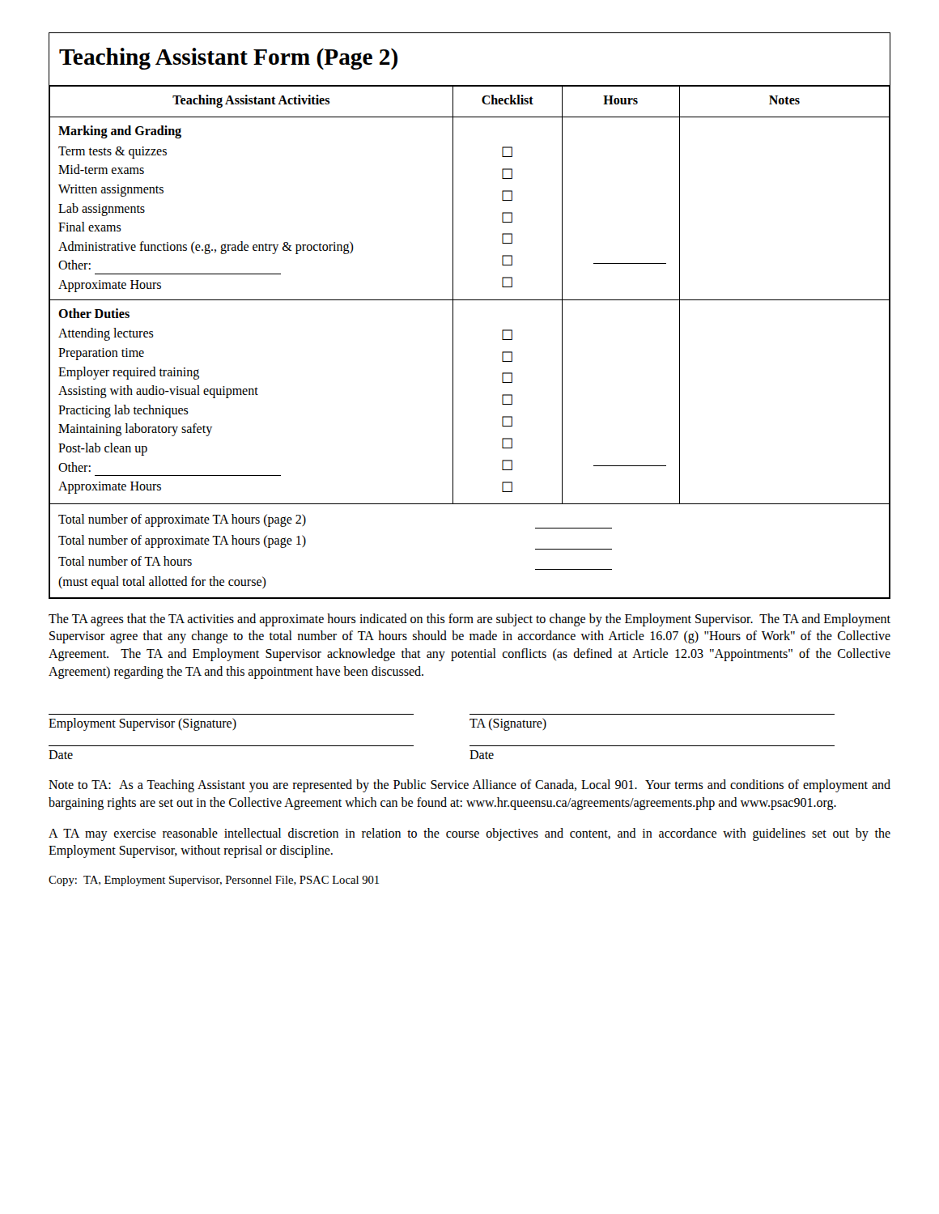Teaching Assistant Form (Page 2)
| Teaching Assistant Activities | Checklist | Hours | Notes |
| --- | --- | --- | --- |
| Marking and Grading Term tests & quizzes Mid-term exams Written assignments Lab assignments Final exams Administrative functions (e.g., grade entry & proctoring) Other: Approximate Hours | ☐ ☐ ☐ ☐ ☐ ☐ ☐ | | |
| Other Duties Attending lectures Preparation time Employer required training Assisting with audio-visual equipment Practicing lab techniques Maintaining laboratory safety Post-lab clean up Other: Approximate Hours | ☐ ☐ ☐ ☐ ☐ ☐ ☐ ☐ | | |
| / Total number of approximate TA hours (page 2) / / / / Total number of approximate TA hours (page 1) / / / / Total number of TA hours / / / / (must equal total allotted for the course) / / / |
The TA agrees that the TA activities and approximate hours indicated on this form are subject to change by the Employment Supervisor. The TA and Employment Supervisor agree that any change to the total number of TA hours should be made in accordance with Article 16.07 (g) "Hours of Work" of the Collective Agreement. The TA and Employment Supervisor acknowledge that any potential conflicts (as defined at Article 12.03 "Appointments" of the Collective Agreement) regarding the TA and this appointment have been discussed.
| Employment Supervisor (Signature) | TA (Signature) |
| Date | Date |
Note to TA: As a Teaching Assistant you are represented by the Public Service Alliance of Canada, Local 901. Your terms and conditions of employment and bargaining rights are set out in the Collective Agreement which can be found at: www.hr.queensu.ca/agreements/agreements.php and www.psac901.org.
A TA may exercise reasonable intellectual discretion in relation to the course objectives and content, and in accordance with guidelines set out by the Employment Supervisor, without reprisal or discipline.
Copy: TA, Employment Supervisor, Personnel File, PSAC Local 901